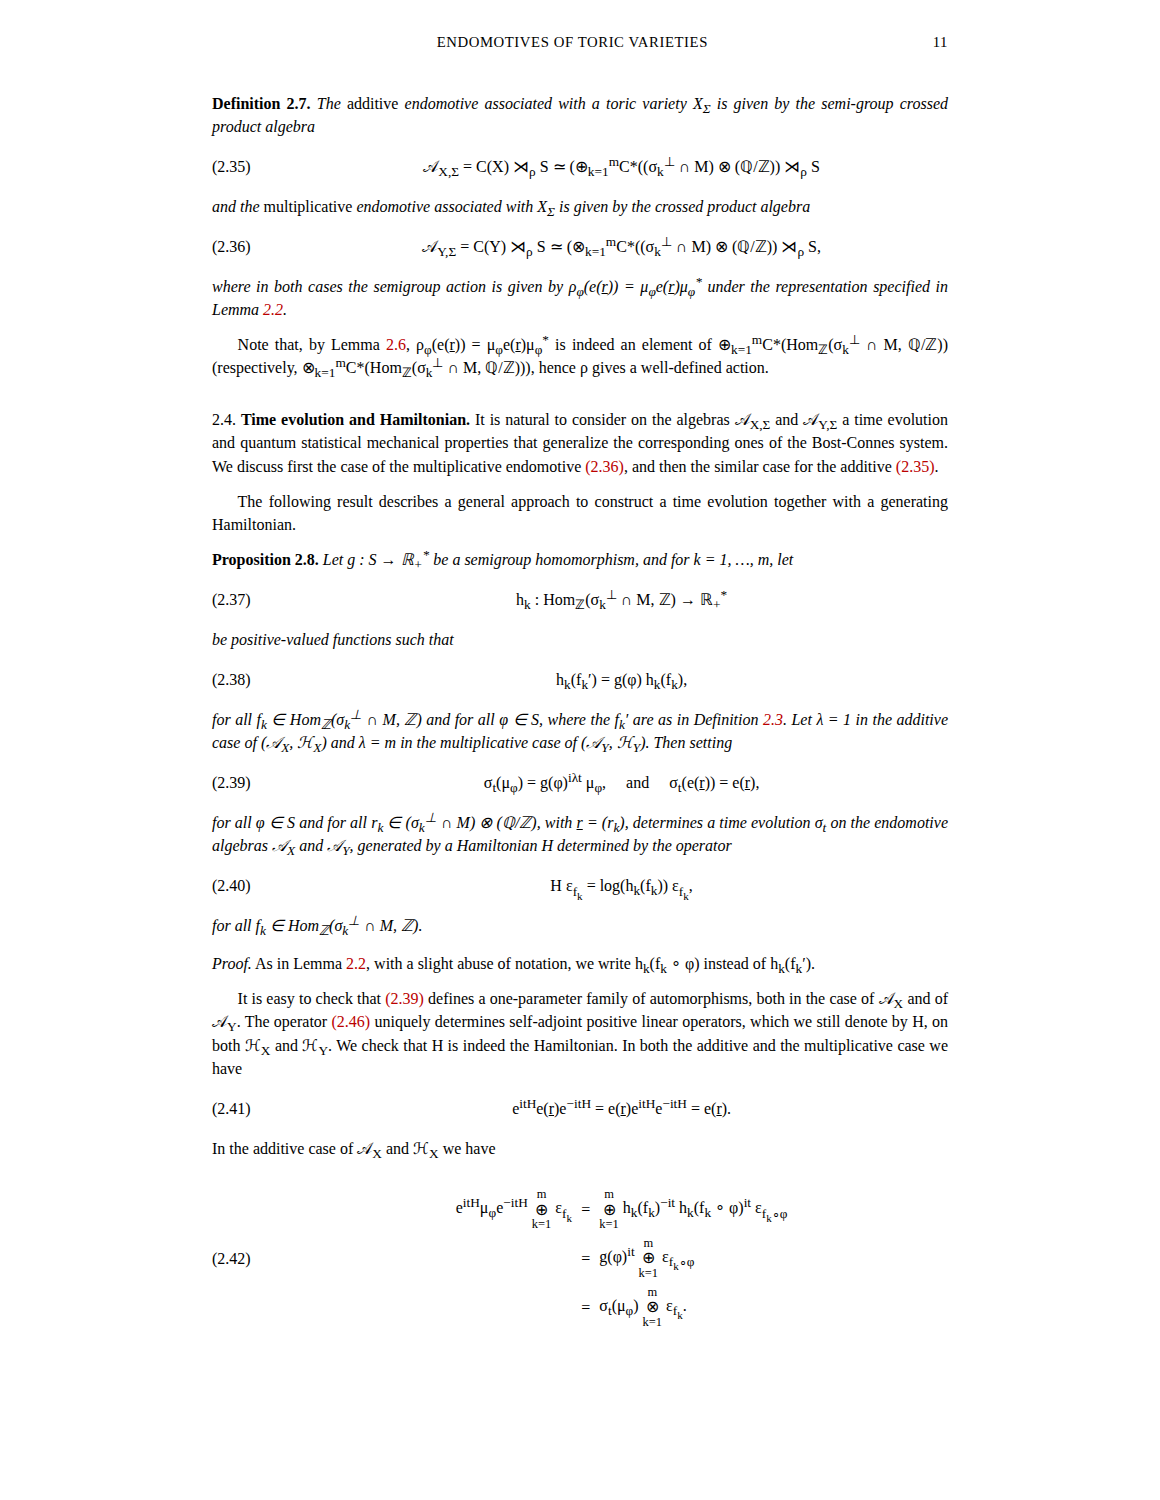ENDOMOTIVES OF TORIC VARIETIES 11
Definition 2.7. The additive endomotive associated with a toric variety XΣ is given by the semi-group crossed product algebra
(2.35) 𝒜X,Σ = C(X) ⋊ρ S ≃ (⊕k=1mC*((σk⊥ ∩ M) ⊗ (ℚ/ℤ)) ⋊ρ S
and the multiplicative endomotive associated with XΣ is given by the crossed product algebra
(2.36) 𝒜Y,Σ = C(Y) ⋊ρ S ≃ (⊗k=1mC*((σk⊥ ∩ M) ⊗ (ℚ/ℤ)) ⋊ρ S,
where in both cases the semigroup action is given by ρφ(e(r)) = μφe(r)μφ* under the representation specified in Lemma 2.2.
Note that, by Lemma 2.6, ρφ(e(r)) = μφe(r)μφ* is indeed an element of ⊕k=1mC*(Homℤ(σk⊥ ∩ M, ℚ/ℤ)) (respectively, ⊗k=1mC*(Homℤ(σk⊥ ∩ M, ℚ/ℤ))), hence ρ gives a well-defined action.
2.4. Time evolution and Hamiltonian. It is natural to consider on the algebras 𝒜X,Σ and 𝒜Y,Σ a time evolution and quantum statistical mechanical properties that generalize the corresponding ones of the Bost-Connes system. We discuss first the case of the multiplicative endomotive (2.36), and then the similar case for the additive (2.35).
The following result describes a general approach to construct a time evolution together with a generating Hamiltonian.
Proposition 2.8. Let g : S → ℝ+* be a semigroup homomorphism, and for k = 1, …, m, let
(2.37) hk : Homℤ(σk⊥ ∩ M, ℤ) → ℝ+*
be positive-valued functions such that
(2.38) hk(fk′) = g(φ) hk(fk),
for all fk ∈ Homℤ(σk⊥ ∩ M, ℤ) and for all φ ∈ S, where the fk′ are as in Definition 2.3. Let λ = 1 in the additive case of (𝒜X, ℋX) and λ = m in the multiplicative case of (𝒜Y, ℋY). Then setting
(2.39) σt(μφ) = g(φ)iλt μφ, and σt(e(r)) = e(r),
for all φ ∈ S and for all rk ∈ (σk⊥ ∩ M) ⊗ (ℚ/ℤ), with r = (rk), determines a time evolution σt on the endomotive algebras 𝒜X and 𝒜Y, generated by a Hamiltonian H determined by the operator
(2.40) H εfk = log(hk(fk)) εfk,
for all fk ∈ Homℤ(σk⊥ ∩ M, ℤ).
Proof. As in Lemma 2.2, with a slight abuse of notation, we write hk(fk ∘ φ) instead of hk(fk′).
It is easy to check that (2.39) defines a one-parameter family of automorphisms, both in the case of 𝒜X and of 𝒜Y. The operator (2.46) uniquely determines self-adjoint positive linear operators, which we still denote by H, on both ℋX and ℋY. We check that H is indeed the Hamiltonian. In both the additive and the multiplicative case we have
(2.41) eitHe(r)e−itH = e(r)eitHe−itH = e(r).
In the additive case of 𝒜X and ℋX we have
(2.42)
| e itH μ φ e −itH m ⊕ k=1 ε f k | = | m ⊕ k=1 h k (f k ) −it h k (f k ∘ φ) it ε f k ∘φ |
| | = | g(φ) it m ⊕ k=1 ε f k ∘φ |
| | = | σ t (μ φ ) m ⊗ k=1 ε f k . |